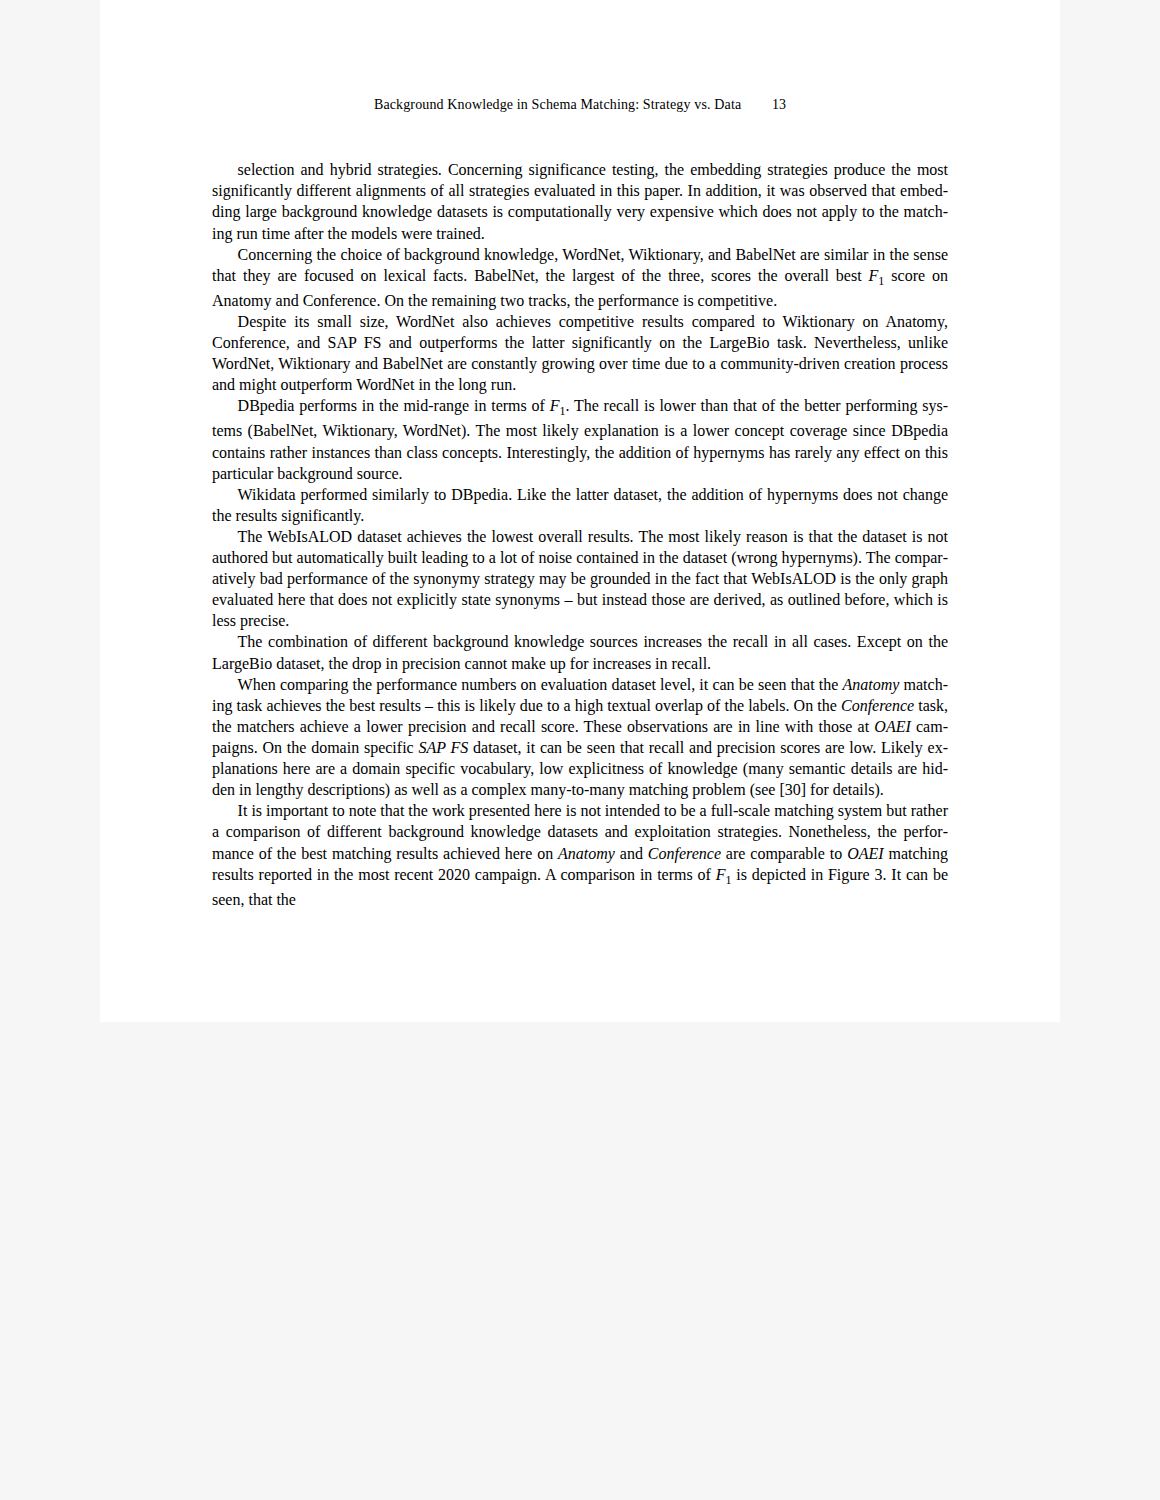Background Knowledge in Schema Matching: Strategy vs. Data 13
selection and hybrid strategies. Concerning significance testing, the embedding strategies produce the most significantly different alignments of all strategies evaluated in this paper. In addition, it was observed that embedding large background knowledge datasets is computationally very expensive which does not apply to the matching run time after the models were trained.
Concerning the choice of background knowledge, WordNet, Wiktionary, and BabelNet are similar in the sense that they are focused on lexical facts. BabelNet, the largest of the three, scores the overall best F1 score on Anatomy and Conference. On the remaining two tracks, the performance is competitive.
Despite its small size, WordNet also achieves competitive results compared to Wiktionary on Anatomy, Conference, and SAP FS and outperforms the latter significantly on the LargeBio task. Nevertheless, unlike WordNet, Wiktionary and BabelNet are constantly growing over time due to a community-driven creation process and might outperform WordNet in the long run.
DBpedia performs in the mid-range in terms of F1. The recall is lower than that of the better performing systems (BabelNet, Wiktionary, WordNet). The most likely explanation is a lower concept coverage since DBpedia contains rather instances than class concepts. Interestingly, the addition of hypernyms has rarely any effect on this particular background source.
Wikidata performed similarly to DBpedia. Like the latter dataset, the addition of hypernyms does not change the results significantly.
The WebIsALOD dataset achieves the lowest overall results. The most likely reason is that the dataset is not authored but automatically built leading to a lot of noise contained in the dataset (wrong hypernyms). The comparatively bad performance of the synonymy strategy may be grounded in the fact that WebIsALOD is the only graph evaluated here that does not explicitly state synonyms – but instead those are derived, as outlined before, which is less precise.
The combination of different background knowledge sources increases the recall in all cases. Except on the LargeBio dataset, the drop in precision cannot make up for increases in recall.
When comparing the performance numbers on evaluation dataset level, it can be seen that the Anatomy matching task achieves the best results – this is likely due to a high textual overlap of the labels. On the Conference task, the matchers achieve a lower precision and recall score. These observations are in line with those at OAEI campaigns. On the domain specific SAP FS dataset, it can be seen that recall and precision scores are low. Likely explanations here are a domain specific vocabulary, low explicitness of knowledge (many semantic details are hidden in lengthy descriptions) as well as a complex many-to-many matching problem (see [30] for details).
It is important to note that the work presented here is not intended to be a full-scale matching system but rather a comparison of different background knowledge datasets and exploitation strategies. Nonetheless, the performance of the best matching results achieved here on Anatomy and Conference are comparable to OAEI matching results reported in the most recent 2020 campaign. A comparison in terms of F1 is depicted in Figure 3. It can be seen, that the